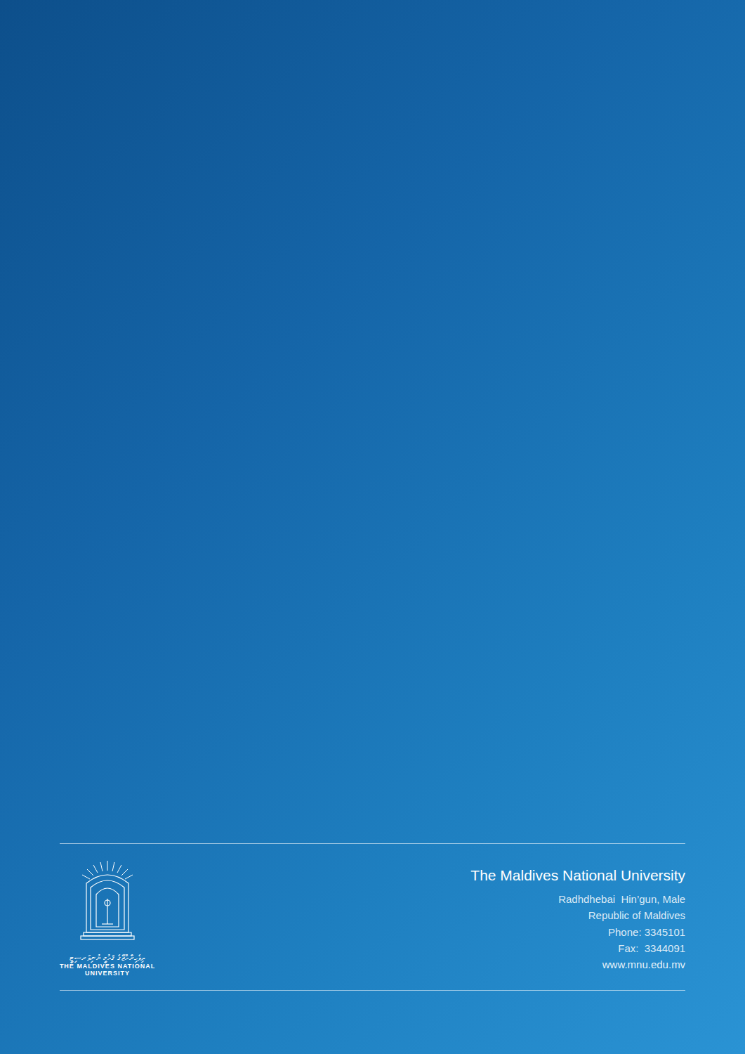ދިވެހިރާއްޖޭގެ ޤައުމީ ޔުނިވަރސިޓީ
The Maldives National
University
The Maldives National University
Radhdhebai Hin’gun, Male
Republic of Maldives
Phone: 3345101
Fax: 3344091
www.mnu.edu.mv